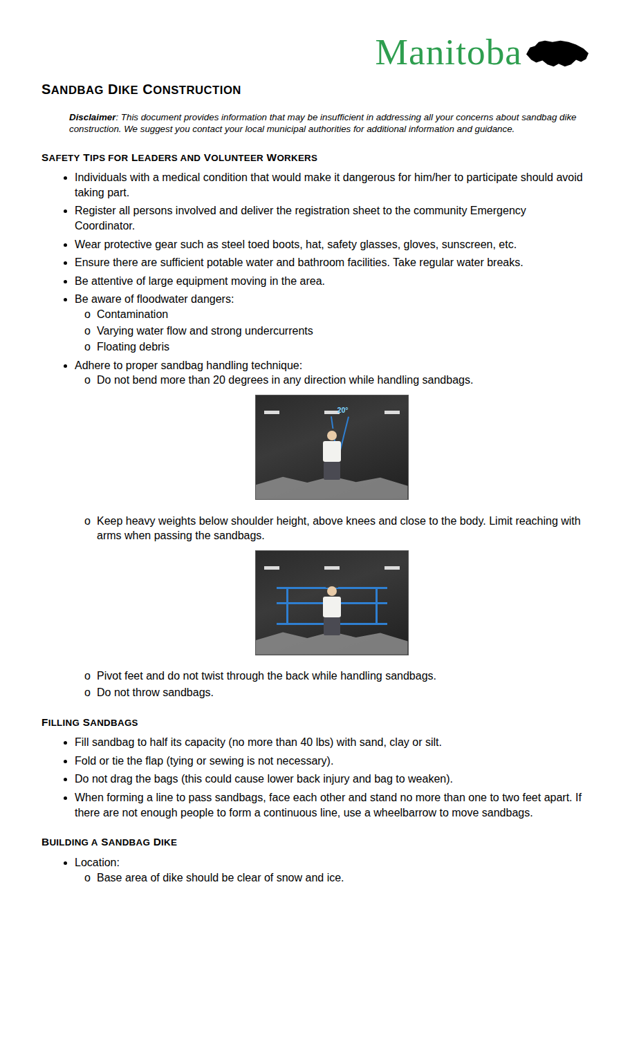Manitoba
SANDBAG DIKE CONSTRUCTION
Disclaimer: This document provides information that may be insufficient in addressing all your concerns about sandbag dike construction. We suggest you contact your local municipal authorities for additional information and guidance.
SAFETY TIPS FOR LEADERS AND VOLUNTEER WORKERS
Individuals with a medical condition that would make it dangerous for him/her to participate should avoid taking part.
Register all persons involved and deliver the registration sheet to the community Emergency Coordinator.
Wear protective gear such as steel toed boots, hat, safety glasses, gloves, sunscreen, etc.
Ensure there are sufficient potable water and bathroom facilities. Take regular water breaks.
Be attentive of large equipment moving in the area.
Be aware of floodwater dangers:
Contamination
Varying water flow and strong undercurrents
Floating debris
Adhere to proper sandbag handling technique:
Do not bend more than 20 degrees in any direction while handling sandbags.
20°
Keep heavy weights below shoulder height, above knees and close to the body. Limit reaching with arms when passing the sandbags.
Pivot feet and do not twist through the back while handling sandbags.
Do not throw sandbags.
FILLING SANDBAGS
Fill sandbag to half its capacity (no more than 40 lbs) with sand, clay or silt.
Fold or tie the flap (tying or sewing is not necessary).
Do not drag the bags (this could cause lower back injury and bag to weaken).
When forming a line to pass sandbags, face each other and stand no more than one to two feet apart. If there are not enough people to form a continuous line, use a wheelbarrow to move sandbags.
BUILDING A SANDBAG DIKE
Location:
Base area of dike should be clear of snow and ice.